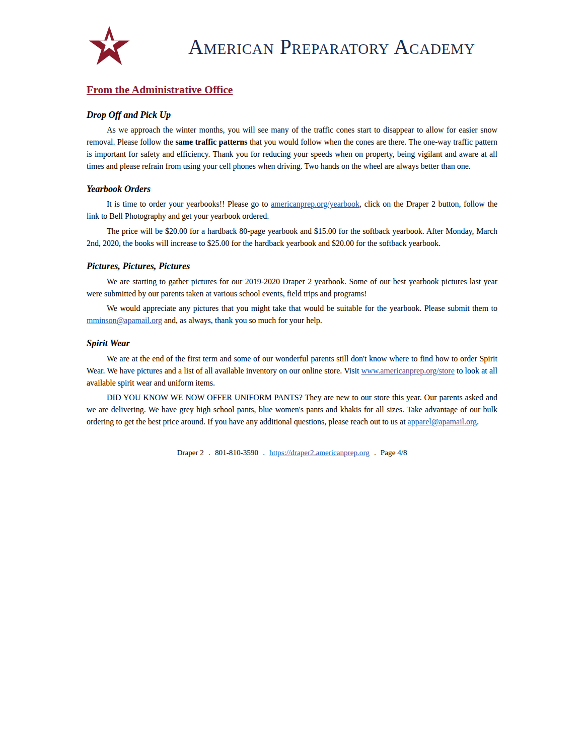American Preparatory Academy
From the Administrative Office
Drop Off and Pick Up
As we approach the winter months, you will see many of the traffic cones start to disappear to allow for easier snow removal. Please follow the same traffic patterns that you would follow when the cones are there. The one-way traffic pattern is important for safety and efficiency. Thank you for reducing your speeds when on property, being vigilant and aware at all times and please refrain from using your cell phones when driving. Two hands on the wheel are always better than one.
Yearbook Orders
It is time to order your yearbooks!! Please go to americanprep.org/yearbook, click on the Draper 2 button, follow the link to Bell Photography and get your yearbook ordered.
The price will be $20.00 for a hardback 80-page yearbook and $15.00 for the softback yearbook. After Monday, March 2nd, 2020, the books will increase to $25.00 for the hardback yearbook and $20.00 for the softback yearbook.
Pictures, Pictures, Pictures
We are starting to gather pictures for our 2019-2020 Draper 2 yearbook. Some of our best yearbook pictures last year were submitted by our parents taken at various school events, field trips and programs!
We would appreciate any pictures that you might take that would be suitable for the yearbook. Please submit them to mminson@apamail.org and, as always, thank you so much for your help.
Spirit Wear
We are at the end of the first term and some of our wonderful parents still don't know where to find how to order Spirit Wear. We have pictures and a list of all available inventory on our online store. Visit www.americanprep.org/store to look at all available spirit wear and uniform items.
DID YOU KNOW WE NOW OFFER UNIFORM PANTS? They are new to our store this year. Our parents asked and we are delivering. We have grey high school pants, blue women's pants and khakis for all sizes. Take advantage of our bulk ordering to get the best price around. If you have any additional questions, please reach out to us at apparel@apamail.org.
Draper 2 . 801-810-3590 . https://draper2.americanprep.org . Page 4/8